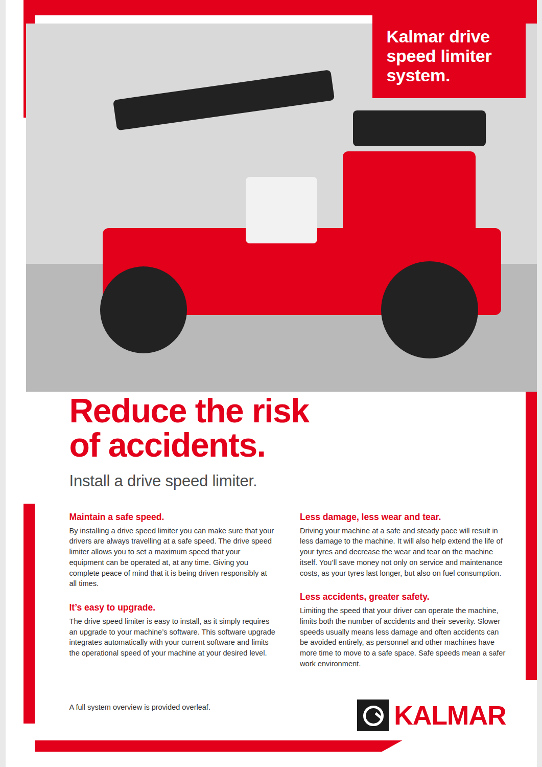Kalmar drive
speed limiter
system.
Reduce the risk
of accidents.
Install a drive speed limiter.
Maintain a safe speed.
By installing a drive speed limiter you can make sure that your drivers are always travelling at a safe speed. The drive speed limiter allows you to set a maximum speed that your equipment can be operated at, at any time. Giving you complete peace of mind that it is being driven responsibly at all times.
It’s easy to upgrade.
The drive speed limiter is easy to install, as it simply requires an upgrade to your machine’s software. This software upgrade integrates automatically with your current software and limits the operational speed of your machine at your desired level.
Less damage, less wear and tear.
Driving your machine at a safe and steady pace will result in less damage to the machine. It will also help extend the life of your tyres and decrease the wear and tear on the machine itself. You’ll save money not only on service and maintenance costs, as your tyres last longer, but also on fuel consumption.
Less accidents, greater safety.
Limiting the speed that your driver can operate the machine, limits both the number of accidents and their severity. Slower speeds usually means less damage and often accidents can be avoided entirely, as personnel and other machines have more time to move to a safe space. Safe speeds mean a safer work environment.
A full system overview is provided overleaf.
KALMAR